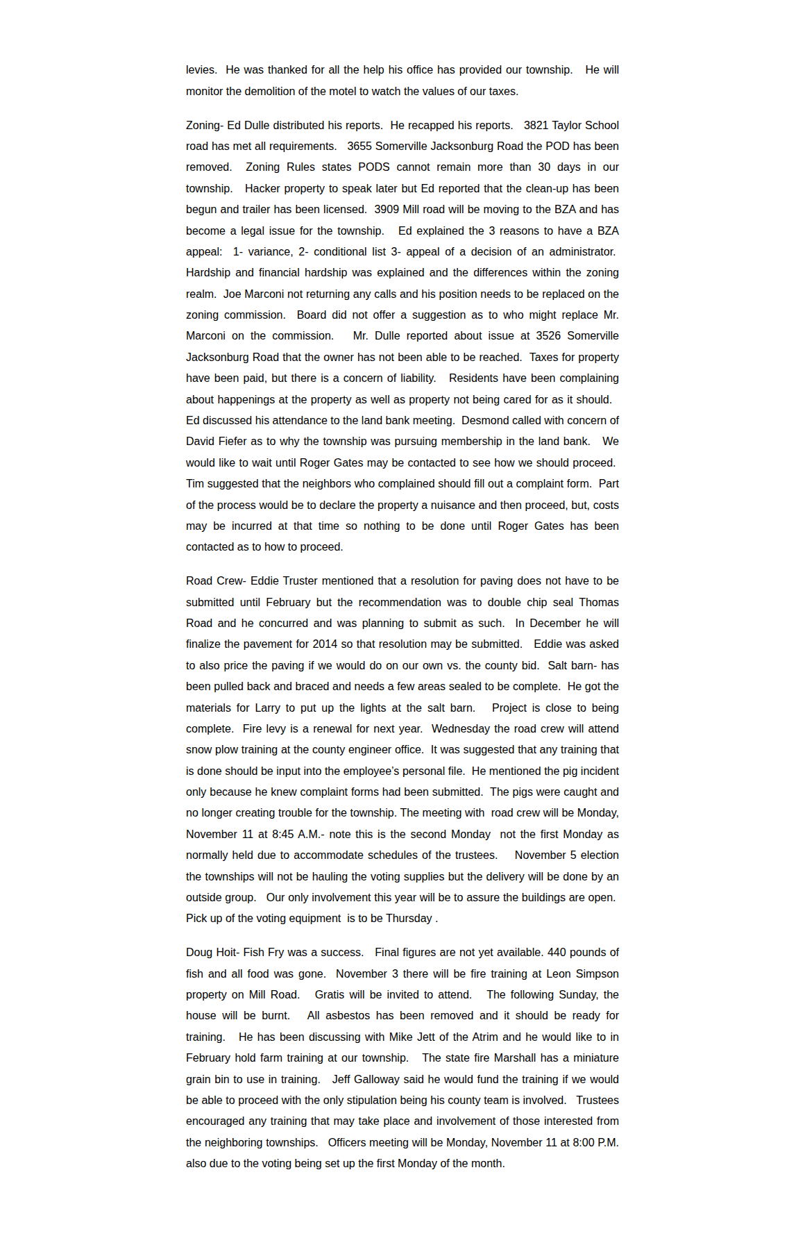levies. He was thanked for all the help his office has provided our township. He will monitor the demolition of the motel to watch the values of our taxes.
Zoning- Ed Dulle distributed his reports. He recapped his reports. 3821 Taylor School road has met all requirements. 3655 Somerville Jacksonburg Road the POD has been removed. Zoning Rules states PODS cannot remain more than 30 days in our township. Hacker property to speak later but Ed reported that the clean-up has been begun and trailer has been licensed. 3909 Mill road will be moving to the BZA and has become a legal issue for the township. Ed explained the 3 reasons to have a BZA appeal: 1- variance, 2- conditional list 3- appeal of a decision of an administrator. Hardship and financial hardship was explained and the differences within the zoning realm. Joe Marconi not returning any calls and his position needs to be replaced on the zoning commission. Board did not offer a suggestion as to who might replace Mr. Marconi on the commission. Mr. Dulle reported about issue at 3526 Somerville Jacksonburg Road that the owner has not been able to be reached. Taxes for property have been paid, but there is a concern of liability. Residents have been complaining about happenings at the property as well as property not being cared for as it should. Ed discussed his attendance to the land bank meeting. Desmond called with concern of David Fiefer as to why the township was pursuing membership in the land bank. We would like to wait until Roger Gates may be contacted to see how we should proceed. Tim suggested that the neighbors who complained should fill out a complaint form. Part of the process would be to declare the property a nuisance and then proceed, but, costs may be incurred at that time so nothing to be done until Roger Gates has been contacted as to how to proceed.
Road Crew- Eddie Truster mentioned that a resolution for paving does not have to be submitted until February but the recommendation was to double chip seal Thomas Road and he concurred and was planning to submit as such. In December he will finalize the pavement for 2014 so that resolution may be submitted. Eddie was asked to also price the paving if we would do on our own vs. the county bid. Salt barn- has been pulled back and braced and needs a few areas sealed to be complete. He got the materials for Larry to put up the lights at the salt barn. Project is close to being complete. Fire levy is a renewal for next year. Wednesday the road crew will attend snow plow training at the county engineer office. It was suggested that any training that is done should be input into the employee’s personal file. He mentioned the pig incident only because he knew complaint forms had been submitted. The pigs were caught and no longer creating trouble for the township. The meeting with road crew will be Monday, November 11 at 8:45 A.M.- note this is the second Monday not the first Monday as normally held due to accommodate schedules of the trustees. November 5 election the townships will not be hauling the voting supplies but the delivery will be done by an outside group. Our only involvement this year will be to assure the buildings are open. Pick up of the voting equipment is to be Thursday .
Doug Hoit- Fish Fry was a success. Final figures are not yet available. 440 pounds of fish and all food was gone. November 3 there will be fire training at Leon Simpson property on Mill Road. Gratis will be invited to attend. The following Sunday, the house will be burnt. All asbestos has been removed and it should be ready for training. He has been discussing with Mike Jett of the Atrim and he would like to in February hold farm training at our township. The state fire Marshall has a miniature grain bin to use in training. Jeff Galloway said he would fund the training if we would be able to proceed with the only stipulation being his county team is involved. Trustees encouraged any training that may take place and involvement of those interested from the neighboring townships. Officers meeting will be Monday, November 11 at 8:00 P.M. also due to the voting being set up the first Monday of the month.